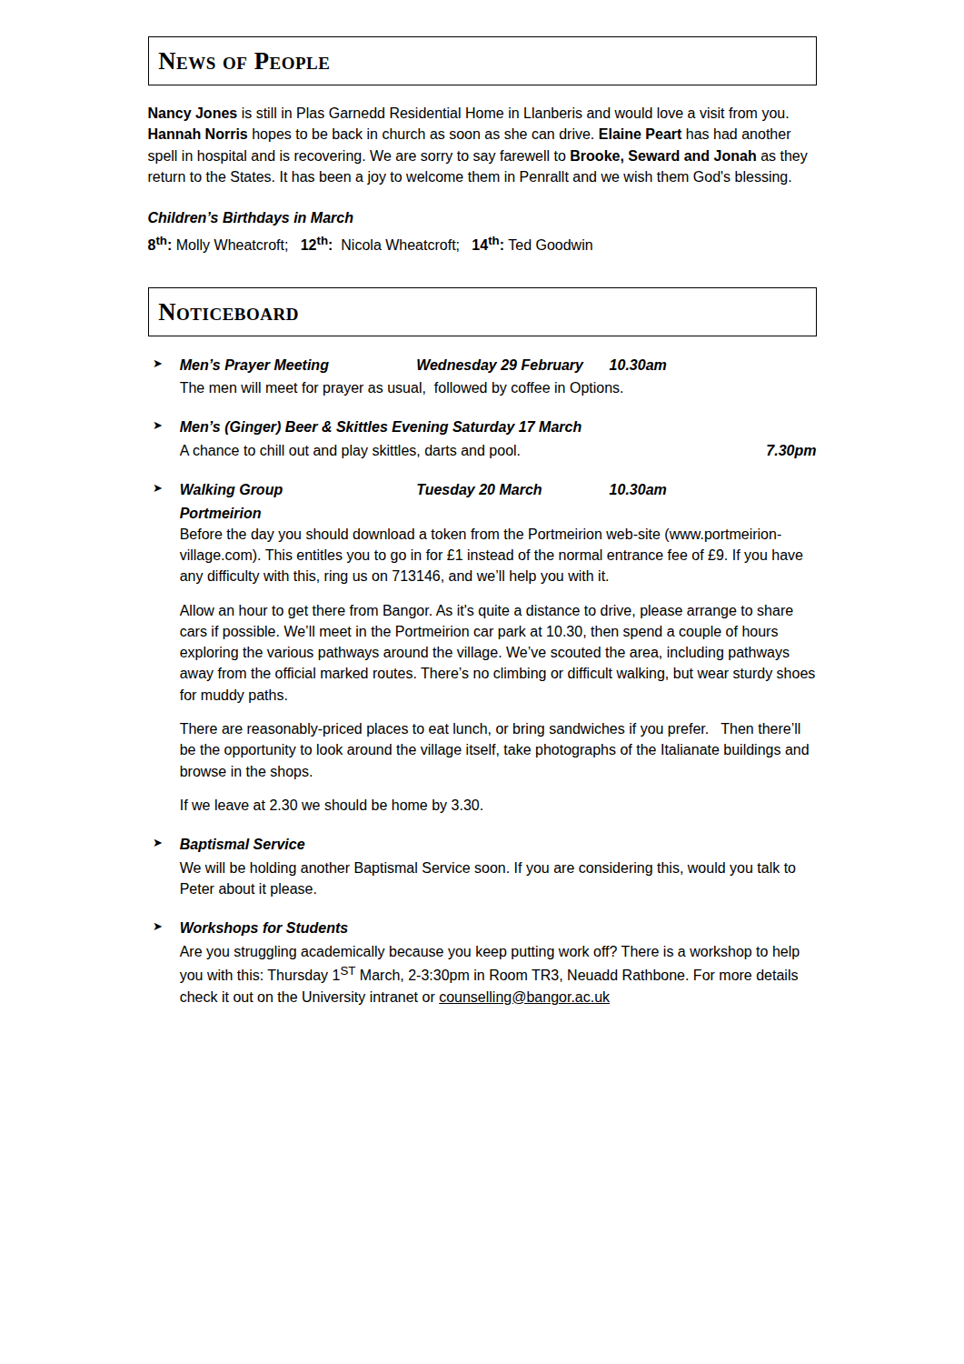News of People
Nancy Jones is still in Plas Garnedd Residential Home in Llanberis and would love a visit from you. Hannah Norris hopes to be back in church as soon as she can drive. Elaine Peart has had another spell in hospital and is recovering. We are sorry to say farewell to Brooke, Seward and Jonah as they return to the States. It has been a joy to welcome them in Penrallt and we wish them God's blessing.
Children’s Birthdays in March
8th: Molly Wheatcroft; 12th: Nicola Wheatcroft; 14th: Ted Goodwin
Noticeboard
Men’s Prayer Meeting Wednesday 29 February 10.30am The men will meet for prayer as usual, followed by coffee in Options.
Men’s (Ginger) Beer & Skittles Evening Saturday 17 March A chance to chill out and play skittles, darts and pool. 7.30pm
Walking Group Tuesday 20 March 10.30am Portmeirion
Before the day you should download a token from the Portmeirion web-site (www.portmeirion-village.com). This entitles you to go in for £1 instead of the normal entrance fee of £9. If you have any difficulty with this, ring us on 713146, and we’ll help you with it.
Allow an hour to get there from Bangor. As it's quite a distance to drive, please arrange to share cars if possible. We’ll meet in the Portmeirion car park at 10.30, then spend a couple of hours exploring the various pathways around the village. We’ve scouted the area, including pathways away from the official marked routes. There’s no climbing or difficult walking, but wear sturdy shoes for muddy paths.
There are reasonably-priced places to eat lunch, or bring sandwiches if you prefer. Then there’ll be the opportunity to look around the village itself, take photographs of the Italianate buildings and browse in the shops.
If we leave at 2.30 we should be home by 3.30.
Baptismal Service We will be holding another Baptismal Service soon. If you are considering this, would you talk to Peter about it please.
Workshops for Students Are you struggling academically because you keep putting work off? There is a workshop to help you with this: Thursday 1ST March, 2-3:30pm in Room TR3, Neuadd Rathbone. For more details check it out on the University intranet or counselling@bangor.ac.uk